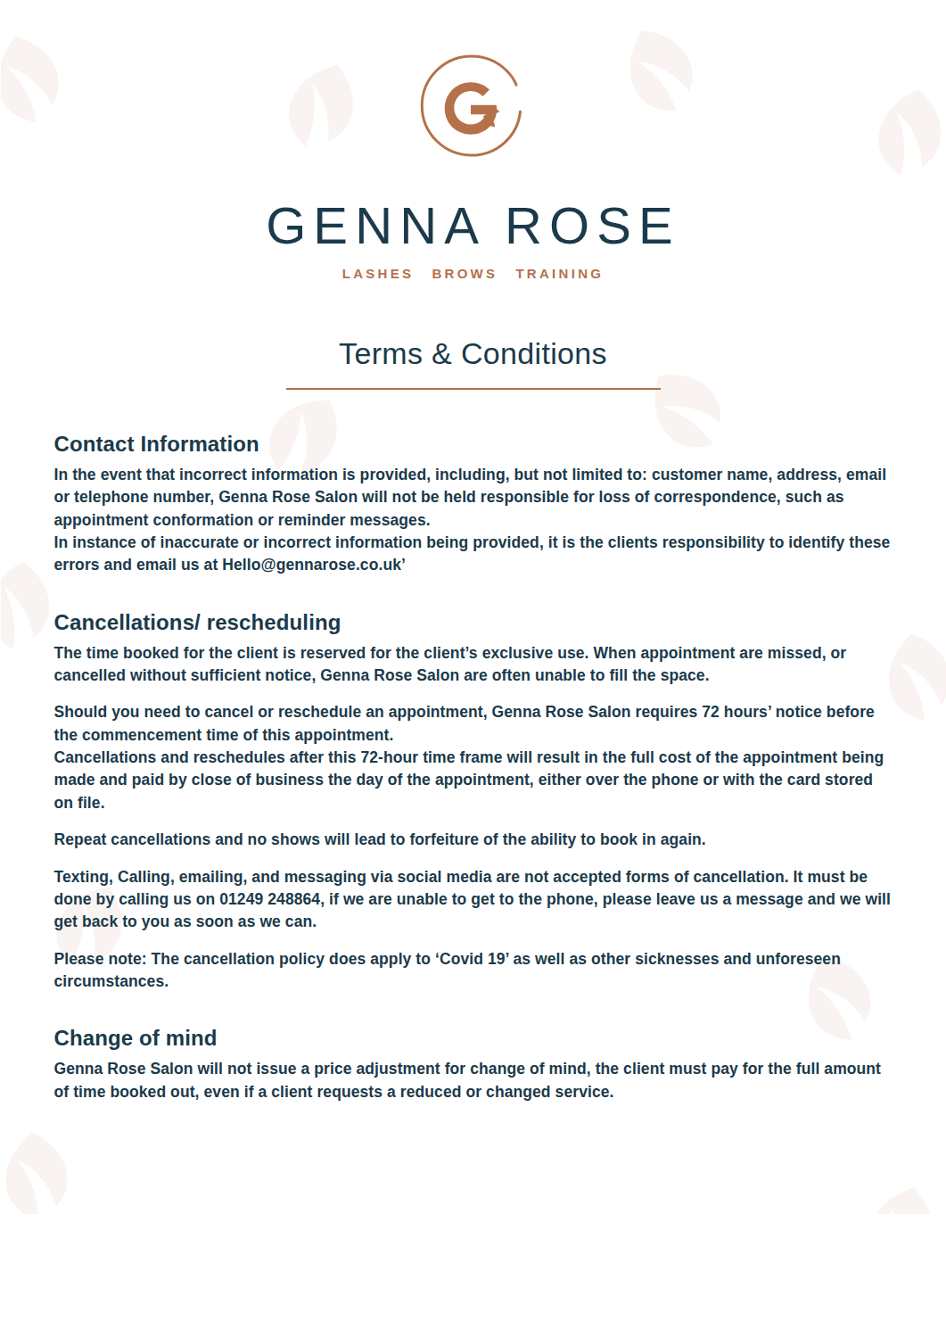GENNA ROSE
LASHES BROWS TRAINING
Terms & Conditions
Contact Information
In the event that incorrect information is provided, including, but not limited to: customer name, address, email or telephone number, Genna Rose Salon will not be held responsible for loss of correspondence, such as appointment conformation or reminder messages.
In instance of inaccurate or incorrect information being provided, it is the clients responsibility to identify these errors and email us at Hello@gennarose.co.uk’
Cancellations/ rescheduling
The time booked for the client is reserved for the client’s exclusive use. When appointment are missed, or cancelled without sufficient notice, Genna Rose Salon are often unable to fill the space.
Should you need to cancel or reschedule an appointment, Genna Rose Salon requires 72 hours’ notice before the commencement time of this appointment.
Cancellations and reschedules after this 72-hour time frame will result in the full cost of the appointment being made and paid by close of business the day of the appointment, either over the phone or with the card stored on file.
Repeat cancellations and no shows will lead to forfeiture of the ability to book in again.
Texting, Calling, emailing, and messaging via social media are not accepted forms of cancellation. It must be done by calling us on 01249 248864, if we are unable to get to the phone, please leave us a message and we will get back to you as soon as we can.
Please note: The cancellation policy does apply to ‘Covid 19’ as well as other sicknesses and unforeseen circumstances.
Change of mind
Genna Rose Salon will not issue a price adjustment for change of mind, the client must pay for the full amount of time booked out, even if a client requests a reduced or changed service.